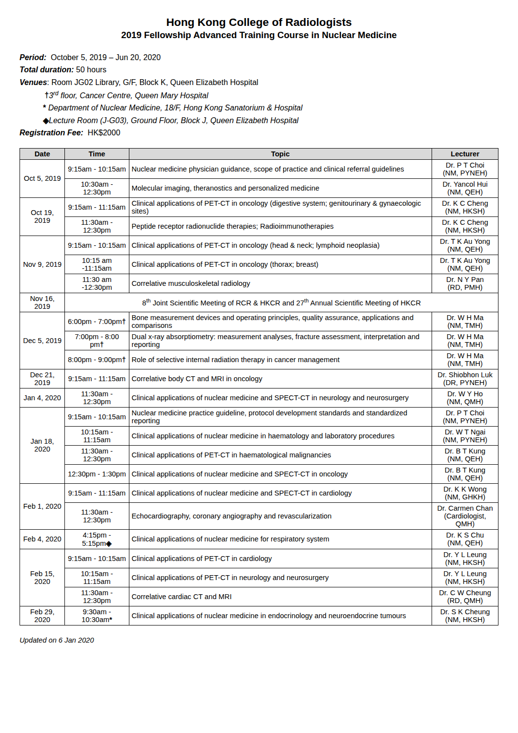Hong Kong College of Radiologists
2019 Fellowship Advanced Training Course in Nuclear Medicine
Period: October 5, 2019 – Jun 20, 2020
Total duration: 50 hours
Venues: Room JG02 Library, G/F, Block K, Queen Elizabeth Hospital
†3rd floor, Cancer Centre, Queen Mary Hospital
* Department of Nuclear Medicine, 18/F, Hong Kong Sanatorium & Hospital
◈Lecture Room (J-G03), Ground Floor, Block J, Queen Elizabeth Hospital
Registration Fee: HK$2000
Course schedule
| Date | Time | Topic | Lecturer |
| --- | --- | --- | --- |
| Oct 5, 2019 | 9:15am - 10:15am | Nuclear medicine physician guidance, scope of practice and clinical referral guidelines | Dr. P T Choi (NM, PYNEH) |
| 10:30am - 12:30pm | Molecular imaging, theranostics and personalized medicine | Dr. Yancol Hui (NM, QEH) |
| Oct 19, 2019 | 9:15am - 11:15am | Clinical applications of PET-CT in oncology (digestive system; genitourinary & gynaecologic sites) | Dr. K C Cheng (NM, HKSH) |
| 11:30am - 12:30pm | Peptide receptor radionuclide therapies; Radioimmunotherapies | Dr. K C Cheng (NM, HKSH) |
| Nov 9, 2019 | 9:15am - 10:15am | Clinical applications of PET-CT in oncology (head & neck; lymphoid neoplasia) | Dr. T K Au Yong (NM, QEH) |
| 10:15 am -11:15am | Clinical applications of PET-CT in oncology (thorax; breast) | Dr. T K Au Yong (NM, QEH) |
| 11:30 am -12:30pm | Correlative musculoskeletal radiology | Dr. N Y Pan (RD, PMH) |
| Nov 16, 2019 | 8 th Joint Scientific Meeting of RCR & HKCR and 27 th Annual Scientific Meeting of HKCR |
| Dec 5, 2019 | 6:00pm - 7:00pm † | Bone measurement devices and operating principles, quality assurance, applications and comparisons | Dr. W H Ma (NM, TMH) |
| 7:00pm - 8:00 pm † | Dual x-ray absorptiometry: measurement analyses, fracture assessment, interpretation and reporting | Dr. W H Ma (NM, TMH) |
| 8:00pm - 9:00pm † | Role of selective internal radiation therapy in cancer management | Dr. W H Ma (NM, TMH) |
| Dec 21, 2019 | 9:15am - 11:15am | Correlative body CT and MRI in oncology | Dr. Shiobhon Luk (DR, PYNEH) |
| Jan 4, 2020 | 11:30am - 12:30pm | Clinical applications of nuclear medicine and SPECT-CT in neurology and neurosurgery | Dr. W Y Ho (NM, QMH) |
| Jan 18, 2020 | 9:15am - 10:15am | Nuclear medicine practice guideline, protocol development standards and standardized reporting | Dr. P T Choi (NM, PYNEH) |
| 10:15am - 11:15am | Clinical applications of nuclear medicine in haematology and laboratory procedures | Dr. W T Ngai (NM, PYNEH) |
| 11:30am - 12:30pm | Clinical applications of PET-CT in haematological malignancies | Dr. B T Kung (NM, QEH) |
| 12:30pm - 1:30pm | Clinical applications of nuclear medicine and SPECT-CT in oncology | Dr. B T Kung (NM, QEH) |
| Feb 1, 2020 | 9:15am - 11:15am | Clinical applications of nuclear medicine and SPECT-CT in cardiology | Dr. K K Wong (NM, GHKH) |
| 11:30am - 12:30pm | Echocardiography, coronary angiography and revascularization | Dr. Carmen Chan (Cardiologist, QMH) |
| Feb 4, 2020 | 4:15pm - 5:15pm ◈ | Clinical applications of nuclear medicine for respiratory system | Dr. K S Chu (NM, QEH) |
| Feb 15, 2020 | 9:15am - 10:15am | Clinical applications of PET-CT in cardiology | Dr. Y L Leung (NM, HKSH) |
| 10:15am - 11:15am | Clinical applications of PET-CT in neurology and neurosurgery | Dr. Y L Leung (NM, HKSH) |
| 11:30am - 12:30pm | Correlative cardiac CT and MRI | Dr. C W Cheung (RD, QMH) |
| Feb 29, 2020 | 9:30am - 10:30am * | Clinical applications of nuclear medicine in endocrinology and neuroendocrine tumours | Dr. S K Cheung (NM, HKSH) |
Updated on 6 Jan 2020